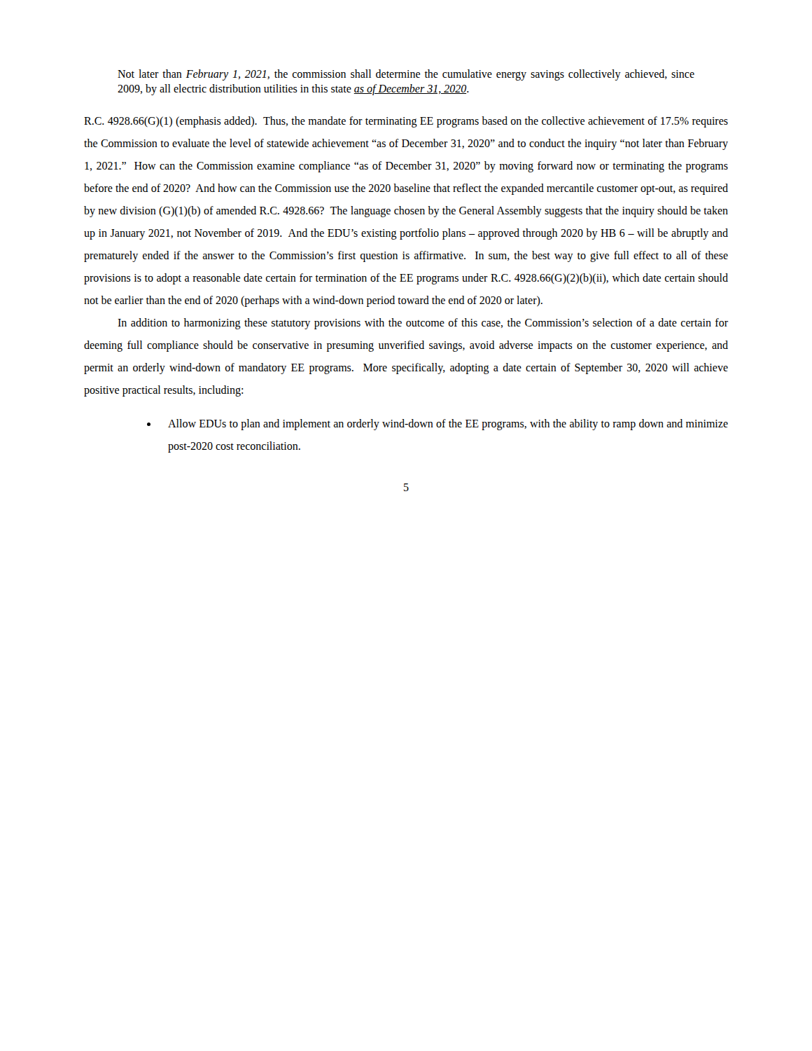Not later than February 1, 2021, the commission shall determine the cumulative energy savings collectively achieved, since 2009, by all electric distribution utilities in this state as of December 31, 2020.
R.C. 4928.66(G)(1) (emphasis added). Thus, the mandate for terminating EE programs based on the collective achievement of 17.5% requires the Commission to evaluate the level of statewide achievement “as of December 31, 2020” and to conduct the inquiry “not later than February 1, 2021.” How can the Commission examine compliance “as of December 31, 2020” by moving forward now or terminating the programs before the end of 2020? And how can the Commission use the 2020 baseline that reflect the expanded mercantile customer opt-out, as required by new division (G)(1)(b) of amended R.C. 4928.66? The language chosen by the General Assembly suggests that the inquiry should be taken up in January 2021, not November of 2019. And the EDU’s existing portfolio plans – approved through 2020 by HB 6 – will be abruptly and prematurely ended if the answer to the Commission’s first question is affirmative. In sum, the best way to give full effect to all of these provisions is to adopt a reasonable date certain for termination of the EE programs under R.C. 4928.66(G)(2)(b)(ii), which date certain should not be earlier than the end of 2020 (perhaps with a wind-down period toward the end of 2020 or later).
In addition to harmonizing these statutory provisions with the outcome of this case, the Commission’s selection of a date certain for deeming full compliance should be conservative in presuming unverified savings, avoid adverse impacts on the customer experience, and permit an orderly wind-down of mandatory EE programs. More specifically, adopting a date certain of September 30, 2020 will achieve positive practical results, including:
Allow EDUs to plan and implement an orderly wind-down of the EE programs, with the ability to ramp down and minimize post-2020 cost reconciliation.
5